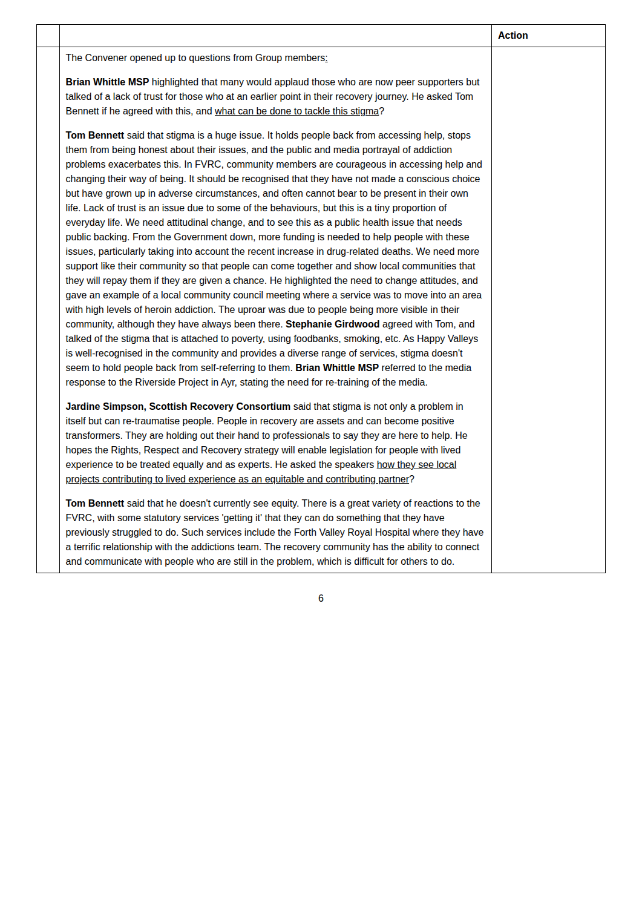| | | Action |
| --- | --- | --- |
| | The Convener opened up to questions from Group members : Brian Whittle MSP highlighted that many would applaud those who are now peer supporters but talked of a lack of trust for those who at an earlier point in their recovery journey. He asked Tom Bennett if he agreed with this, and what can be done to tackle this stigma ? Tom Bennett said that stigma is a huge issue. It holds people back from accessing help, stops them from being honest about their issues, and the public and media portrayal of addiction problems exacerbates this. In FVRC, community members are courageous in accessing help and changing their way of being. It should be recognised that they have not made a conscious choice but have grown up in adverse circumstances, and often cannot bear to be present in their own life. Lack of trust is an issue due to some of the behaviours, but this is a tiny proportion of everyday life. We need attitudinal change, and to see this as a public health issue that needs public backing. From the Government down, more funding is needed to help people with these issues, particularly taking into account the recent increase in drug-related deaths. We need more support like their community so that people can come together and show local communities that they will repay them if they are given a chance. He highlighted the need to change attitudes, and gave an example of a local community council meeting where a service was to move into an area with high levels of heroin addiction. The uproar was due to people being more visible in their community, although they have always been there. Stephanie Girdwood agreed with Tom, and talked of the stigma that is attached to poverty, using foodbanks, smoking, etc. As Happy Valleys is well-recognised in the community and provides a diverse range of services, stigma doesn't seem to hold people back from self-referring to them. Brian Whittle MSP referred to the media response to the Riverside Project in Ayr, stating the need for re-training of the media. Jardine Simpson, Scottish Recovery Consortium said that stigma is not only a problem in itself but can re-traumatise people. People in recovery are assets and can become positive transformers. They are holding out their hand to professionals to say they are here to help. He hopes the Rights, Respect and Recovery strategy will enable legislation for people with lived experience to be treated equally and as experts. He asked the speakers how they see local projects contributing to lived experience as an equitable and contributing partner ? Tom Bennett said that he doesn't currently see equity. There is a great variety of reactions to the FVRC, with some statutory services 'getting it' that they can do something that they have previously struggled to do. Such services include the Forth Valley Royal Hospital where they have a terrific relationship with the addictions team. The recovery community has the ability to connect and communicate with people who are still in the problem, which is difficult for others to do. | |
6